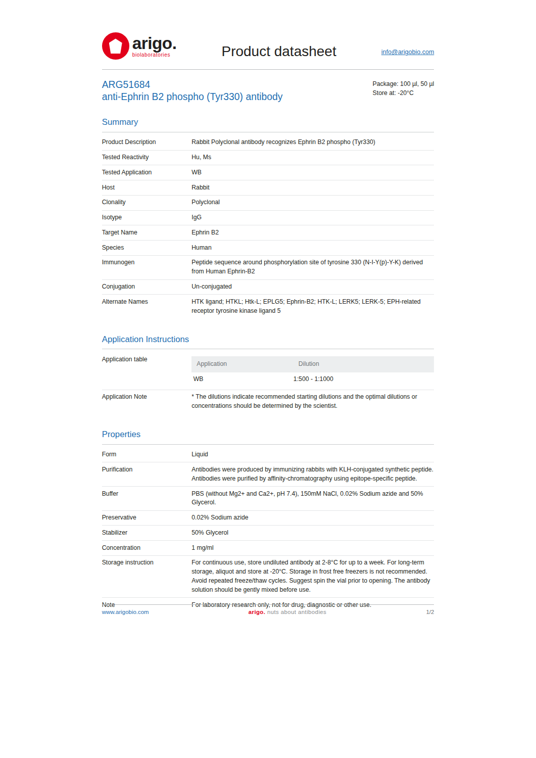arigo.
biolaboratories
Product datasheet
info@arigobio.com
ARG51684
anti-Ephrin B2 phospho (Tyr330) antibody
Package: 100 µl, 50 µl
Store at: -20°C
Summary
| Product Description | Rabbit Polyclonal antibody recognizes Ephrin B2 phospho (Tyr330) |
| Tested Reactivity | Hu, Ms |
| Tested Application | WB |
| Host | Rabbit |
| Clonality | Polyclonal |
| Isotype | IgG |
| Target Name | Ephrin B2 |
| Species | Human |
| Immunogen | Peptide sequence around phosphorylation site of tyrosine 330 (N-I-Y(p)-Y-K) derived from Human Ephrin-B2 |
| Conjugation | Un-conjugated |
| Alternate Names | HTK ligand; HTKL; Htk-L; EPLG5; Ephrin-B2; HTK-L; LERK5; LERK-5; EPH-related receptor tyrosine kinase ligand 5 |
Application Instructions
| Application table | / Application / Dilution / / --- / --- / / WB / 1:500 - 1:1000 / |
| Application Note | * The dilutions indicate recommended starting dilutions and the optimal dilutions or concentrations should be determined by the scientist. |
Properties
| Form | Liquid |
| Purification | Antibodies were produced by immunizing rabbits with KLH-conjugated synthetic peptide. Antibodies were purified by affinity-chromatography using epitope-specific peptide. |
| Buffer | PBS (without Mg2+ and Ca2+, pH 7.4), 150mM NaCl, 0.02% Sodium azide and 50% Glycerol. |
| Preservative | 0.02% Sodium azide |
| Stabilizer | 50% Glycerol |
| Concentration | 1 mg/ml |
| Storage instruction | For continuous use, store undiluted antibody at 2-8°C for up to a week. For long-term storage, aliquot and store at -20°C. Storage in frost free freezers is not recommended. Avoid repeated freeze/thaw cycles. Suggest spin the vial prior to opening. The antibody solution should be gently mixed before use. |
| Note | For laboratory research only, not for drug, diagnostic or other use. |
www.arigobio.com
arigo. nuts about antibodies
1/2